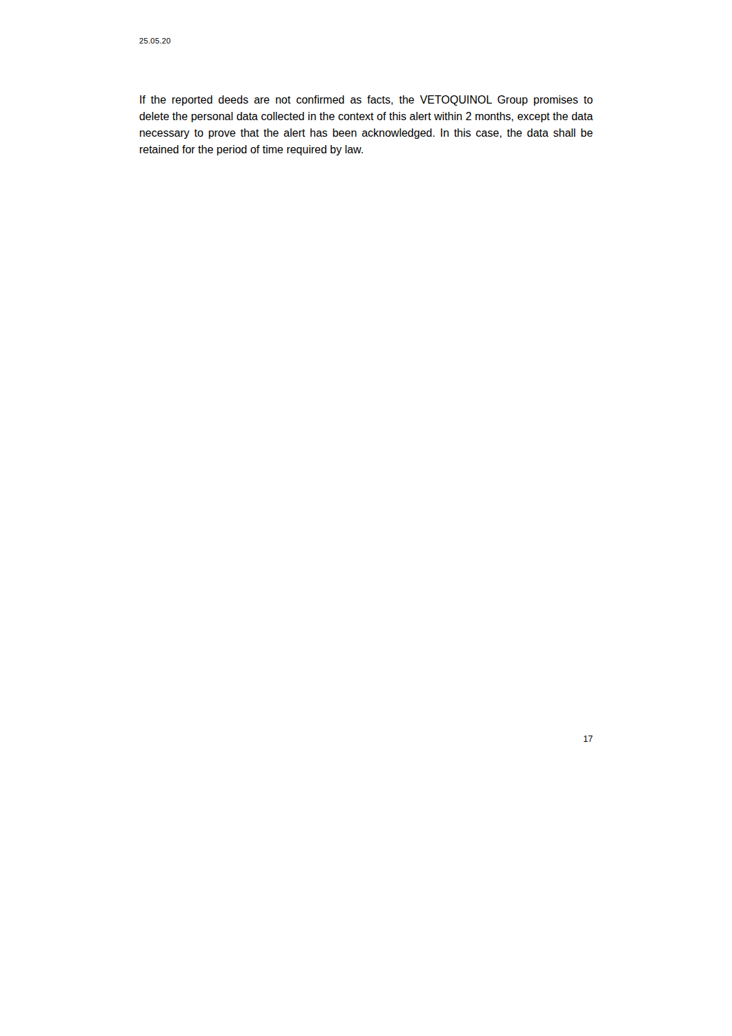25.05.20
If the reported deeds are not confirmed as facts, the VETOQUINOL Group promises to delete the personal data collected in the context of this alert within 2 months, except the data necessary to prove that the alert has been acknowledged. In this case, the data shall be retained for the period of time required by law.
17